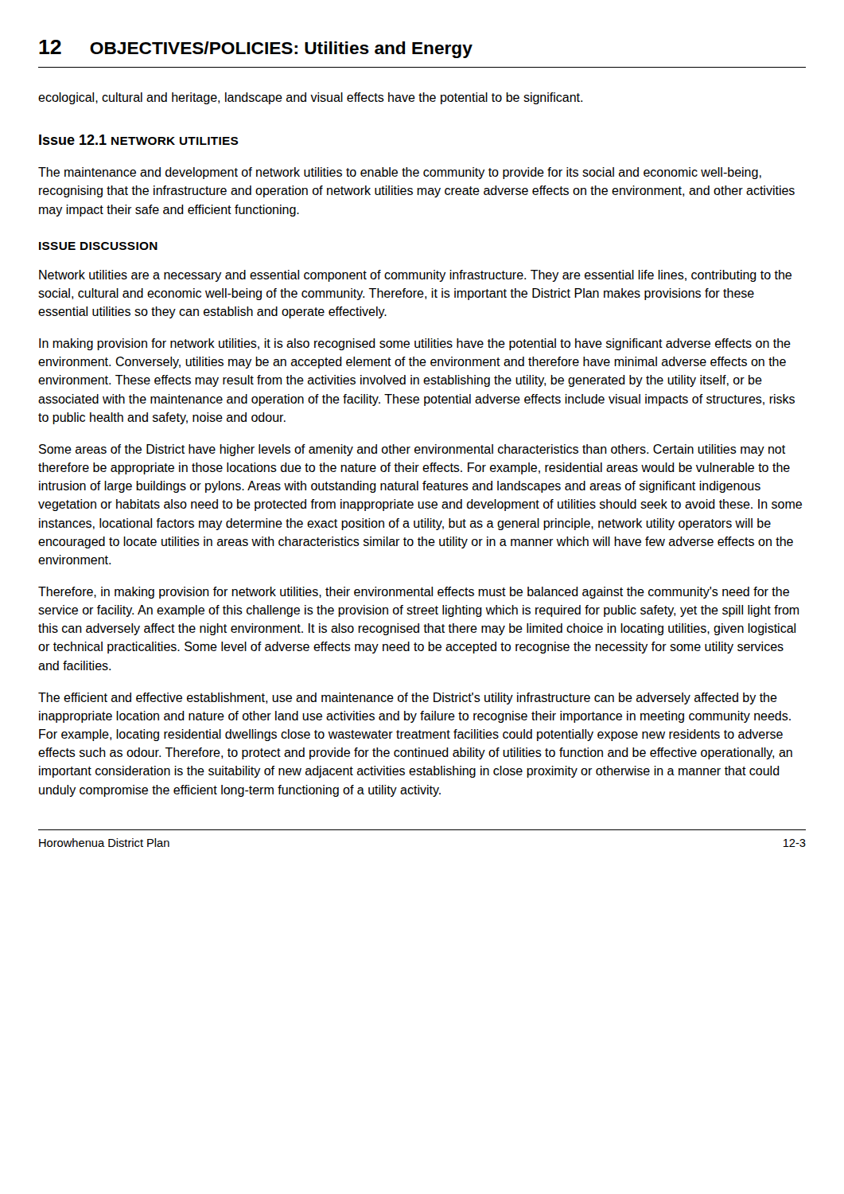12 OBJECTIVES/POLICIES: Utilities and Energy
ecological, cultural and heritage, landscape and visual effects have the potential to be significant.
Issue 12.1 NETWORK UTILITIES
The maintenance and development of network utilities to enable the community to provide for its social and economic well-being, recognising that the infrastructure and operation of network utilities may create adverse effects on the environment, and other activities may impact their safe and efficient functioning.
ISSUE DISCUSSION
Network utilities are a necessary and essential component of community infrastructure. They are essential life lines, contributing to the social, cultural and economic well-being of the community. Therefore, it is important the District Plan makes provisions for these essential utilities so they can establish and operate effectively.
In making provision for network utilities, it is also recognised some utilities have the potential to have significant adverse effects on the environment. Conversely, utilities may be an accepted element of the environment and therefore have minimal adverse effects on the environment. These effects may result from the activities involved in establishing the utility, be generated by the utility itself, or be associated with the maintenance and operation of the facility. These potential adverse effects include visual impacts of structures, risks to public health and safety, noise and odour.
Some areas of the District have higher levels of amenity and other environmental characteristics than others. Certain utilities may not therefore be appropriate in those locations due to the nature of their effects. For example, residential areas would be vulnerable to the intrusion of large buildings or pylons. Areas with outstanding natural features and landscapes and areas of significant indigenous vegetation or habitats also need to be protected from inappropriate use and development of utilities should seek to avoid these. In some instances, locational factors may determine the exact position of a utility, but as a general principle, network utility operators will be encouraged to locate utilities in areas with characteristics similar to the utility or in a manner which will have few adverse effects on the environment.
Therefore, in making provision for network utilities, their environmental effects must be balanced against the community's need for the service or facility. An example of this challenge is the provision of street lighting which is required for public safety, yet the spill light from this can adversely affect the night environment. It is also recognised that there may be limited choice in locating utilities, given logistical or technical practicalities. Some level of adverse effects may need to be accepted to recognise the necessity for some utility services and facilities.
The efficient and effective establishment, use and maintenance of the District's utility infrastructure can be adversely affected by the inappropriate location and nature of other land use activities and by failure to recognise their importance in meeting community needs. For example, locating residential dwellings close to wastewater treatment facilities could potentially expose new residents to adverse effects such as odour. Therefore, to protect and provide for the continued ability of utilities to function and be effective operationally, an important consideration is the suitability of new adjacent activities establishing in close proximity or otherwise in a manner that could unduly compromise the efficient long-term functioning of a utility activity.
Horowhenua District Plan 12-3